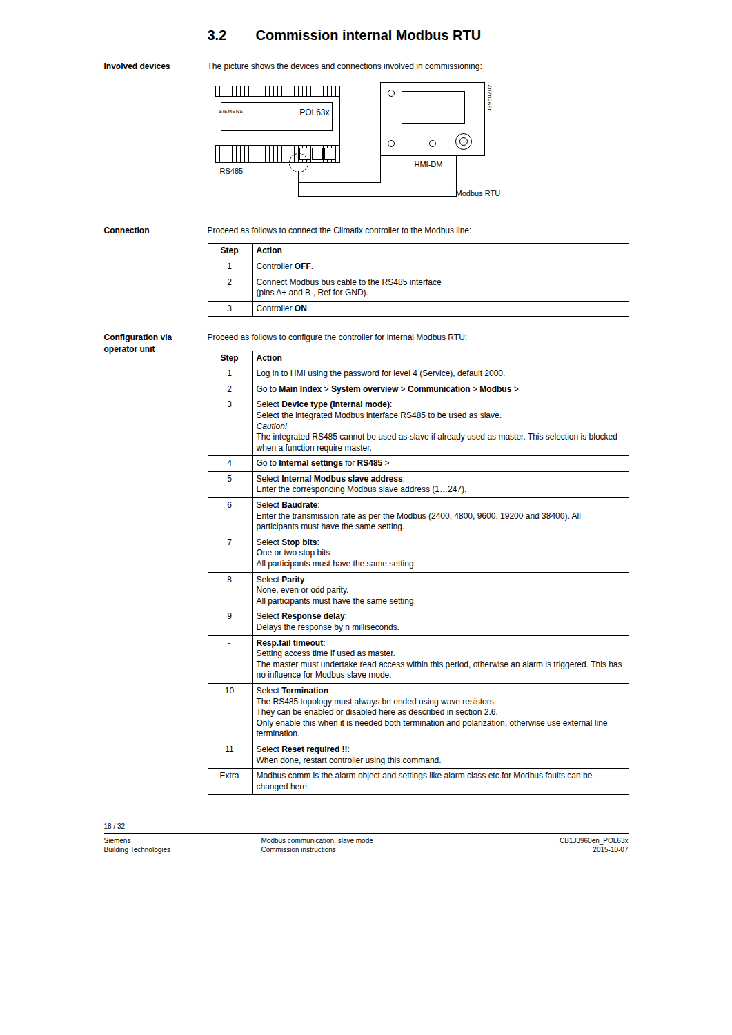3.2 Commission internal Modbus RTU
Involved devices
The picture shows the devices and connections involved in commissioning:
SIEMENS
POL63x
RS485
J3960Z02
HMI-DM
Modbus RTU
Connection
Proceed as follows to connect the Climatix controller to the Modbus line:
| Step | Action |
| --- | --- |
| 1 | Controller OFF . |
| 2 | Connect Modbus bus cable to the RS485 interface (pins A+ and B-, Ref for GND). |
| 3 | Controller ON . |
Configuration via
operator unit
Proceed as follows to configure the controller for internal Modbus RTU:
| Step | Action |
| --- | --- |
| 1 | Log in to HMI using the password for level 4 (Service), default 2000. |
| 2 | Go to Main Index > System overview > Communication > Modbus > |
| 3 | Select Device type (Internal mode) : Select the integrated Modbus interface RS485 to be used as slave. Caution! The integrated RS485 cannot be used as slave if already used as master. This selection is blocked when a function require master. |
| 4 | Go to Internal settings for RS485 > |
| 5 | Select Internal Modbus slave address : Enter the corresponding Modbus slave address (1…247). |
| 6 | Select Baudrate : Enter the transmission rate as per the Modbus (2400, 4800, 9600, 19200 and 38400). All participants must have the same setting. |
| 7 | Select Stop bits : One or two stop bits All participants must have the same setting. |
| 8 | Select Parity : None, even or odd parity. All participants must have the same setting |
| 9 | Select Response delay : Delays the response by n milliseconds. |
| - | Resp.fail timeout : Setting access time if used as master. The master must undertake read access within this period, otherwise an alarm is triggered. This has no influence for Modbus slave mode. |
| 10 | Select Termination : The RS485 topology must always be ended using wave resistors. They can be enabled or disabled here as described in section 2.6. Only enable this when it is needed both termination and polarization, otherwise use external line termination. |
| 11 | Select Reset required !! : When done, restart controller using this command. |
| Extra | Modbus comm is the alarm object and settings like alarm class etc for Modbus faults can be changed here. |
18 / 32
Siemens
Building Technologies
Modbus communication, slave mode
Commission instructions
CB1J3960en_POL63x
2015-10-07